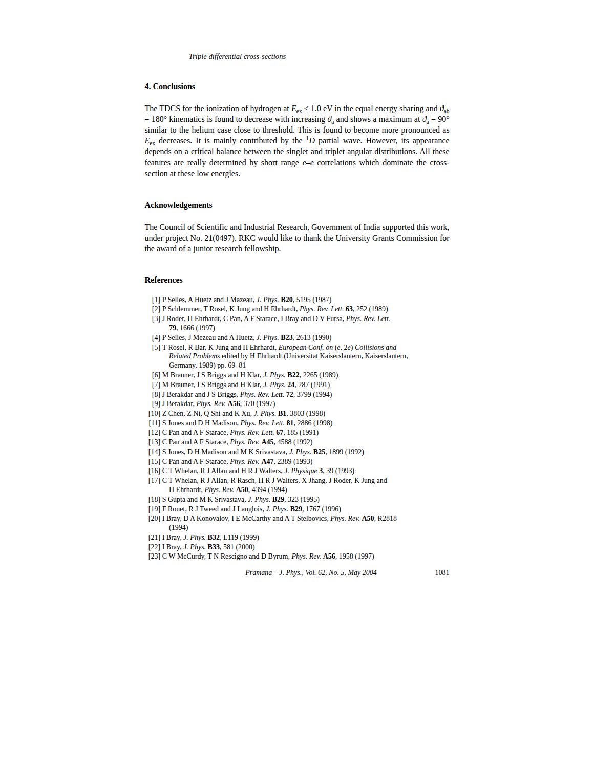Triple differential cross-sections
4. Conclusions
The TDCS for the ionization of hydrogen at Eex ≤ 1.0 eV in the equal energy sharing and ϑab = 180° kinematics is found to decrease with increasing ϑa and shows a maximum at ϑa = 90° similar to the helium case close to threshold. This is found to become more pronounced as Eex decreases. It is mainly contributed by the 1D partial wave. However, its appearance depends on a critical balance between the singlet and triplet angular distributions. All these features are really determined by short range e–e correlations which dominate the cross-section at these low energies.
Acknowledgements
The Council of Scientific and Industrial Research, Government of India supported this work, under project No. 21(0497). RKC would like to thank the University Grants Commission for the award of a junior research fellowship.
References
[1] P Selles, A Huetz and J Mazeau, J. Phys. B20, 5195 (1987)
[2] P Schlemmer, T Rosel, K Jung and H Ehrhardt, Phys. Rev. Lett. 63, 252 (1989)
[3] J Roder, H Ehrhardt, C Pan, A F Starace, I Bray and D V Fursa, Phys. Rev. Lett. 79, 1666 (1997)
[4] P Selles, J Mezeau and A Huetz, J. Phys. B23, 2613 (1990)
[5] T Rosel, R Bar, K Jung and H Ehrhardt, European Conf. on (e, 2e) Collisions and Related Problems edited by H Ehrhardt (Universitat Kaiserslautern, Kaiserslautern, Germany, 1989) pp. 69–81
[6] M Brauner, J S Briggs and H Klar, J. Phys. B22, 2265 (1989)
[7] M Brauner, J S Briggs and H Klar, J. Phys. 24, 287 (1991)
[8] J Berakdar and J S Briggs, Phys. Rev. Lett. 72, 3799 (1994)
[9] J Berakdar, Phys. Rev. A56, 370 (1997)
[10] Z Chen, Z Ni, Q Shi and K Xu, J. Phys. B1, 3803 (1998)
[11] S Jones and D H Madison, Phys. Rev. Lett. 81, 2886 (1998)
[12] C Pan and A F Starace, Phys. Rev. Lett. 67, 185 (1991)
[13] C Pan and A F Starace, Phys. Rev. A45, 4588 (1992)
[14] S Jones, D H Madison and M K Srivastava, J. Phys. B25, 1899 (1992)
[15] C Pan and A F Starace, Phys. Rev. A47, 2389 (1993)
[16] C T Whelan, R J Allan and H R J Walters, J. Physique 3, 39 (1993)
[17] C T Whelan, R J Allan, R Rasch, H R J Walters, X Jhang, J Roder, K Jung and H Ehrhardt, Phys. Rev. A50, 4394 (1994)
[18] S Gupta and M K Srivastava, J. Phys. B29, 323 (1995)
[19] F Rouet, R J Tweed and J Langlois, J. Phys. B29, 1767 (1996)
[20] I Bray, D A Konovalov, I E McCarthy and A T Stelbovics, Phys. Rev. A50, R2818 (1994)
[21] I Bray, J. Phys. B32, L119 (1999)
[22] I Bray, J. Phys. B33, 581 (2000)
[23] C W McCurdy, T N Rescigno and D Byrum, Phys. Rev. A56, 1958 (1997)
Pramana – J. Phys., Vol. 62, No. 5, May 2004 1081